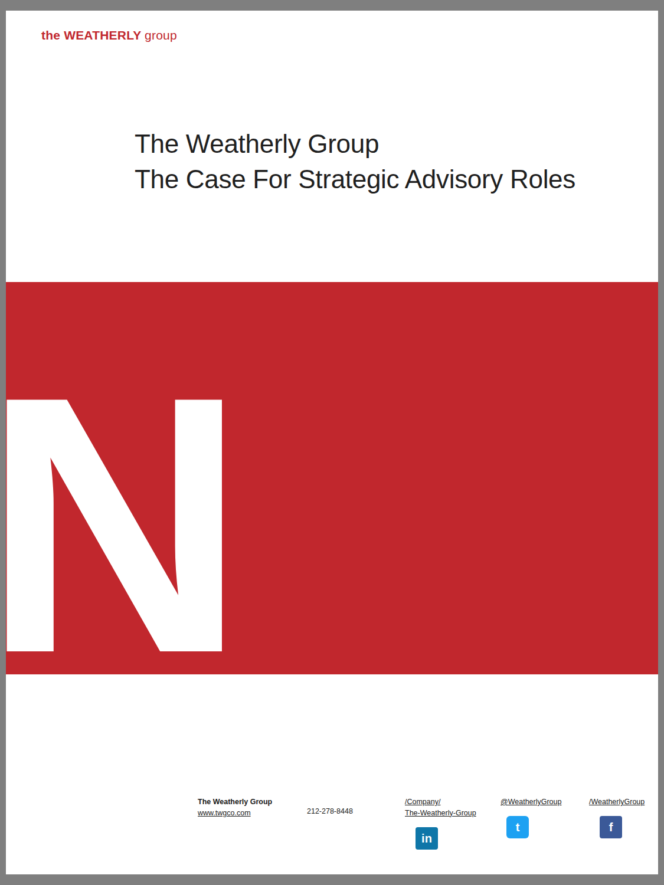the WEATHERLY group
The Weatherly Group
The Case For Strategic Advisory Roles
N
The Weatherly Group
www.twgco.com
212-278-8448
/Company/
The-Weatherly-Group
in
@WeatherlyGroup
t
/WeatherlyGroup
f